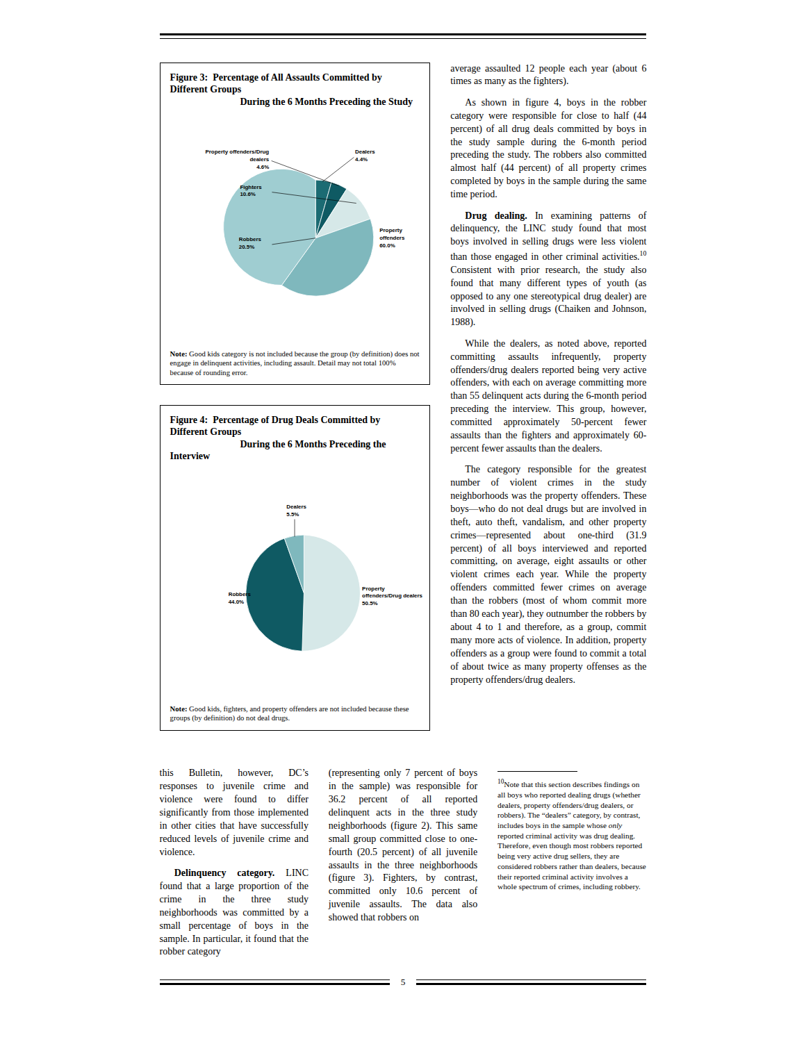Figure 3: Percentage of All Assaults Committed by Different Groups
During the 6 Months Preceding the Study
Dealers 4.4% Property offenders/Drug dealers 4.6% Fighters 10.6% Robbers 20.5% Property offenders 60.0%
Note: Good kids category is not included because the group (by definition) does not engage in delinquent activities, including assault. Detail may not total 100% because of rounding error.
Figure 4: Percentage of Drug Deals Committed by Different Groups
During the 6 Months Preceding the Interview
Dealers 5.5% Robbers 44.0% Property offenders/Drug dealers 50.5%
Note: Good kids, fighters, and property offenders are not included because these groups (by definition) do not deal drugs.
average assaulted 12 people each year (about 6 times as many as the fighters).
As shown in figure 4, boys in the robber category were responsible for close to half (44 percent) of all drug deals committed by boys in the study sample during the 6-month period preceding the study. The robbers also committed almost half (44 percent) of all property crimes completed by boys in the sample during the same time period.
Drug dealing. In examining patterns of delinquency, the LINC study found that most boys involved in selling drugs were less violent than those engaged in other criminal activities.10 Consistent with prior research, the study also found that many different types of youth (as opposed to any one stereotypical drug dealer) are involved in selling drugs (Chaiken and Johnson, 1988).
While the dealers, as noted above, reported committing assaults infrequently, property offenders/drug dealers reported being very active offenders, with each on average committing more than 55 delinquent acts during the 6-month period preceding the interview. This group, however, committed approximately 50-percent fewer assaults than the fighters and approximately 60-percent fewer assaults than the dealers.
The category responsible for the greatest number of violent crimes in the study neighborhoods was the property offenders. These boys—who do not deal drugs but are involved in theft, auto theft, vandalism, and other property crimes—represented about one-third (31.9 percent) of all boys interviewed and reported committing, on average, eight assaults or other violent crimes each year. While the property offenders committed fewer crimes on average than the robbers (most of whom commit more than 80 each year), they outnumber the robbers by about 4 to 1 and therefore, as a group, commit many more acts of violence. In addition, property offenders as a group were found to commit a total of about twice as many property offenses as the property offenders/drug dealers.
this Bulletin, however, DC’s responses to juvenile crime and violence were found to differ significantly from those implemented in other cities that have successfully reduced levels of juvenile crime and violence.
Delinquency category. LINC found that a large proportion of the crime in the three study neighborhoods was committed by a small percentage of boys in the sample. In particular, it found that the robber category
(representing only 7 percent of boys in the sample) was responsible for 36.2 percent of all reported delinquent acts in the three study neighborhoods (figure 2). This same small group committed close to one-fourth (20.5 percent) of all juvenile assaults in the three neighborhoods (figure 3). Fighters, by contrast, committed only 10.6 percent of juvenile assaults. The data also showed that robbers on
10Note that this section describes findings on all boys who reported dealing drugs (whether dealers, property offenders/drug dealers, or robbers). The “dealers” category, by contrast, includes boys in the sample whose only reported criminal activity was drug dealing. Therefore, even though most robbers reported being very active drug sellers, they are considered robbers rather than dealers, because their reported criminal activity involves a whole spectrum of crimes, including robbery.
5